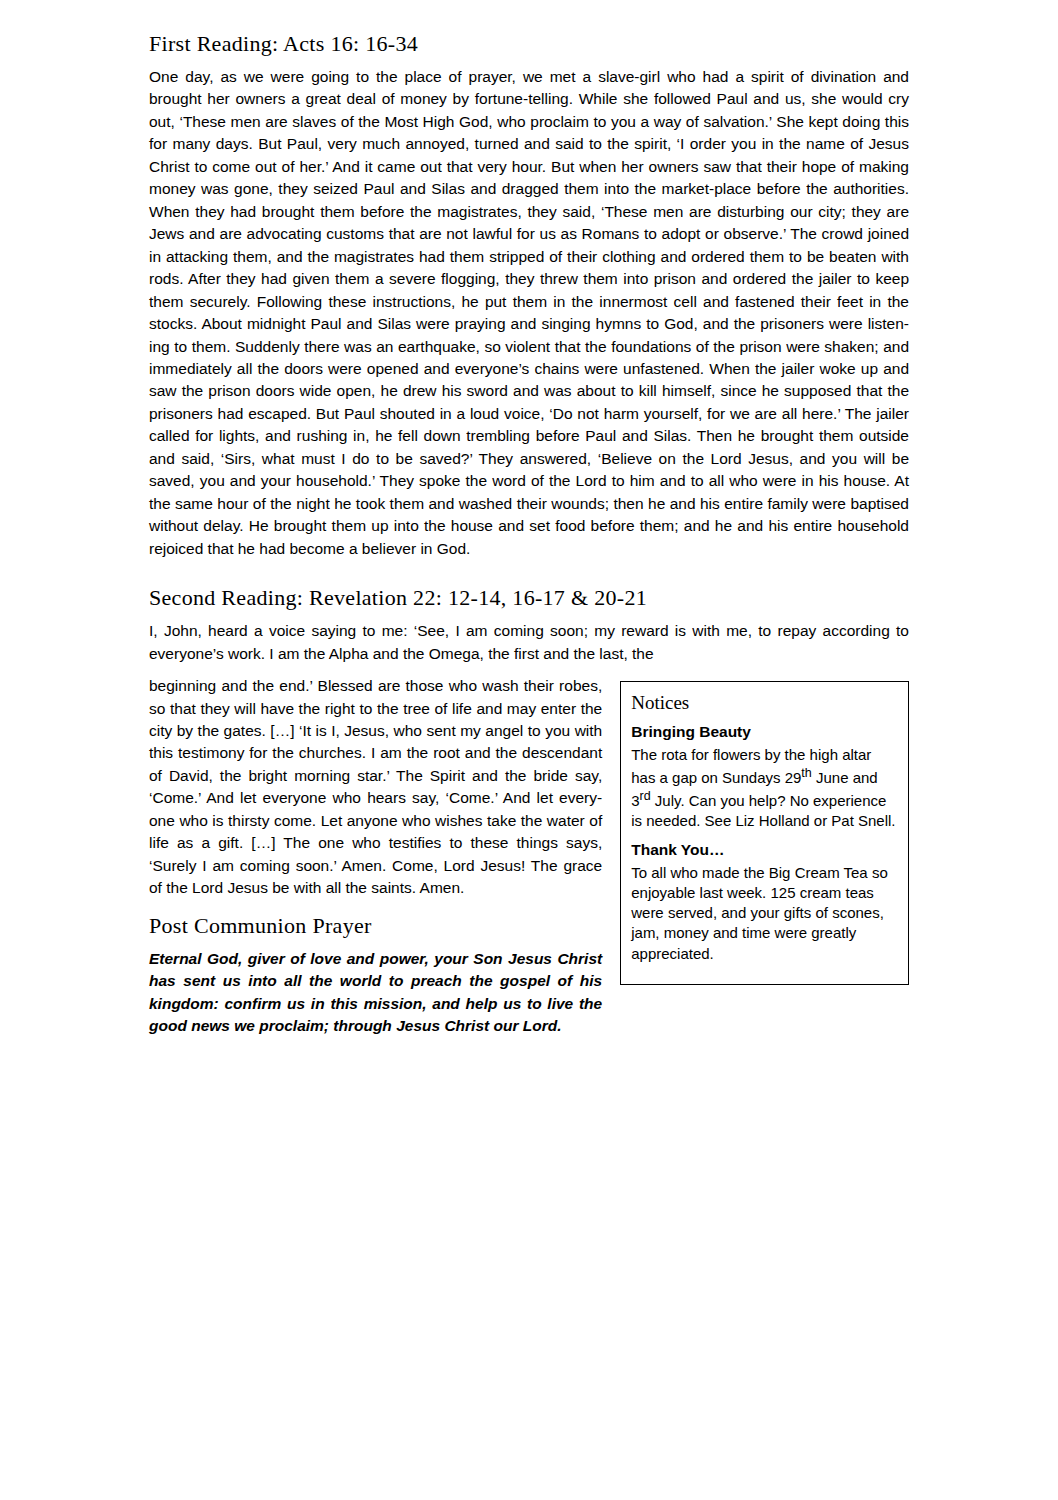First Reading: Acts 16: 16-34
One day, as we were going to the place of prayer, we met a slave-girl who had a spirit of divination and brought her owners a great deal of money by fortune-telling. While she followed Paul and us, she would cry out, ‘These men are slaves of the Most High God, who proclaim to you a way of salvation.’ She kept doing this for many days. But Paul, very much annoyed, turned and said to the spirit, ‘I order you in the name of Jesus Christ to come out of her.’ And it came out that very hour. But when her owners saw that their hope of making money was gone, they seized Paul and Silas and dragged them into the market-place before the authorities. When they had brought them before the magistrates, they said, ‘These men are disturbing our city; they are Jews and are advocating customs that are not lawful for us as Romans to adopt or observe.’ The crowd joined in attacking them, and the magistrates had them stripped of their clothing and ordered them to be beaten with rods. After they had given them a severe flogging, they threw them into prison and ordered the jailer to keep them securely. Following these instructions, he put them in the innermost cell and fastened their feet in the stocks. About midnight Paul and Silas were praying and singing hymns to God, and the prisoners were listening to them. Suddenly there was an earthquake, so violent that the foundations of the prison were shaken; and immediately all the doors were opened and everyone’s chains were unfastened. When the jailer woke up and saw the prison doors wide open, he drew his sword and was about to kill himself, since he supposed that the prisoners had escaped. But Paul shouted in a loud voice, ‘Do not harm yourself, for we are all here.’ The jailer called for lights, and rushing in, he fell down trembling before Paul and Silas. Then he brought them outside and said, ‘Sirs, what must I do to be saved?’ They answered, ‘Believe on the Lord Jesus, and you will be saved, you and your household.’ They spoke the word of the Lord to him and to all who were in his house. At the same hour of the night he took them and washed their wounds; then he and his entire family were baptised without delay. He brought them up into the house and set food before them; and he and his entire household rejoiced that he had become a believer in God.
Second Reading: Revelation 22: 12-14, 16-17 & 20-21
I, John, heard a voice saying to me: ‘See, I am coming soon; my reward is with me, to repay according to everyone’s work. I am the Alpha and the Omega, the first and the last, the
Notices
Bringing Beauty
The rota for flowers by the high altar has a gap on Sundays 29th June and 3rd July. Can you help? No experience is needed. See Liz Holland or Pat Snell.
Thank You…
To all who made the Big Cream Tea so enjoyable last week. 125 cream teas were served, and your gifts of scones, jam, money and time were greatly appreciated.
beginning and the end.’ Blessed are those who wash their robes, so that they will have the right to the tree of life and may enter the city by the gates. […] ‘It is I, Jesus, who sent my angel to you with this testimony for the churches. I am the root and the descendant of David, the bright morning star.’ The Spirit and the bride say, ‘Come.’ And let everyone who hears say, ‘Come.’ And let everyone who is thirsty come. Let anyone who wishes take the water of life as a gift. […] The one who testifies to these things says, ‘Surely I am coming soon.’ Amen. Come, Lord Jesus! The grace of the Lord Jesus be with all the saints. Amen.
Post Communion Prayer
Eternal God, giver of love and power, your Son Jesus Christ has sent us into all the world to preach the gospel of his kingdom: confirm us in this mission, and help us to live the good news we proclaim; through Jesus Christ our Lord.